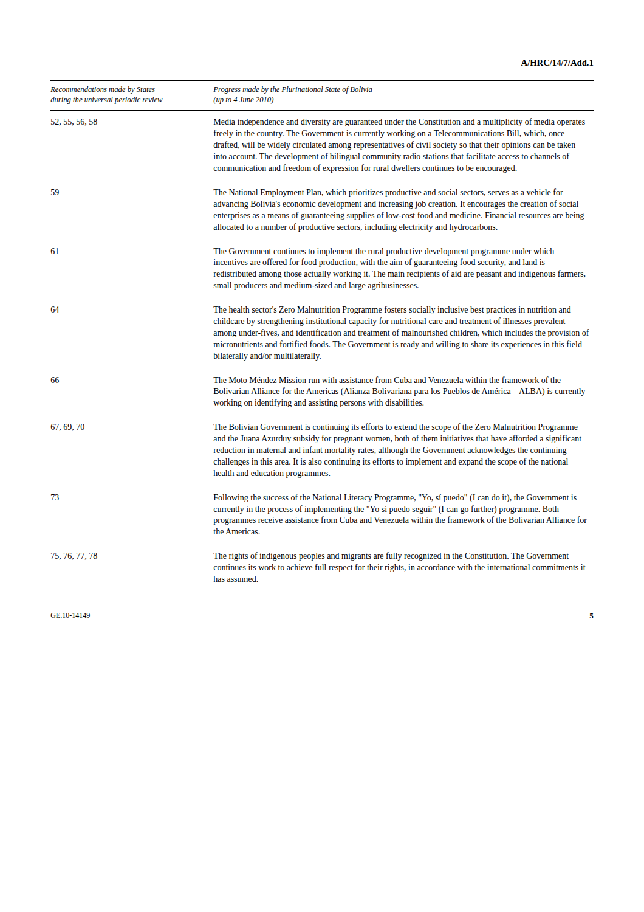A/HRC/14/7/Add.1
| Recommendations made by States during the universal periodic review | Progress made by the Plurinational State of Bolivia (up to 4 June 2010) |
| --- | --- |
| 52, 55, 56, 58 | Media independence and diversity are guaranteed under the Constitution and a multiplicity of media operates freely in the country. The Government is currently working on a Telecommunications Bill, which, once drafted, will be widely circulated among representatives of civil society so that their opinions can be taken into account. The development of bilingual community radio stations that facilitate access to channels of communication and freedom of expression for rural dwellers continues to be encouraged. |
| 59 | The National Employment Plan, which prioritizes productive and social sectors, serves as a vehicle for advancing Bolivia's economic development and increasing job creation. It encourages the creation of social enterprises as a means of guaranteeing supplies of low-cost food and medicine. Financial resources are being allocated to a number of productive sectors, including electricity and hydrocarbons. |
| 61 | The Government continues to implement the rural productive development programme under which incentives are offered for food production, with the aim of guaranteeing food security, and land is redistributed among those actually working it. The main recipients of aid are peasant and indigenous farmers, small producers and medium-sized and large agribusinesses. |
| 64 | The health sector's Zero Malnutrition Programme fosters socially inclusive best practices in nutrition and childcare by strengthening institutional capacity for nutritional care and treatment of illnesses prevalent among under-fives, and identification and treatment of malnourished children, which includes the provision of micronutrients and fortified foods. The Government is ready and willing to share its experiences in this field bilaterally and/or multilaterally. |
| 66 | The Moto Méndez Mission run with assistance from Cuba and Venezuela within the framework of the Bolivarian Alliance for the Americas (Alianza Bolivariana para los Pueblos de América – ALBA) is currently working on identifying and assisting persons with disabilities. |
| 67, 69, 70 | The Bolivian Government is continuing its efforts to extend the scope of the Zero Malnutrition Programme and the Juana Azurduy subsidy for pregnant women, both of them initiatives that have afforded a significant reduction in maternal and infant mortality rates, although the Government acknowledges the continuing challenges in this area. It is also continuing its efforts to implement and expand the scope of the national health and education programmes. |
| 73 | Following the success of the National Literacy Programme, "Yo, sí puedo" (I can do it), the Government is currently in the process of implementing the "Yo sí puedo seguir" (I can go further) programme. Both programmes receive assistance from Cuba and Venezuela within the framework of the Bolivarian Alliance for the Americas. |
| 75, 76, 77, 78 | The rights of indigenous peoples and migrants are fully recognized in the Constitution. The Government continues its work to achieve full respect for their rights, in accordance with the international commitments it has assumed. |
GE.10-14149 5